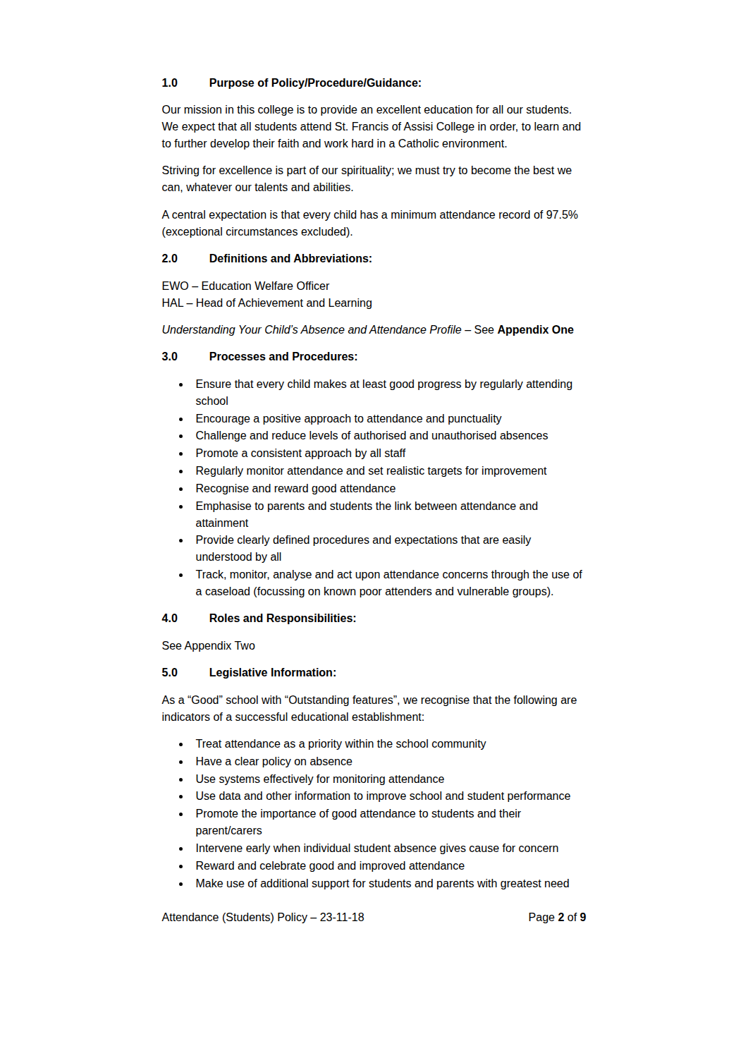1.0 Purpose of Policy/Procedure/Guidance:
Our mission in this college is to provide an excellent education for all our students. We expect that all students attend St. Francis of Assisi College in order, to learn and to further develop their faith and work hard in a Catholic environment.
Striving for excellence is part of our spirituality; we must try to become the best we can, whatever our talents and abilities.
A central expectation is that every child has a minimum attendance record of 97.5% (exceptional circumstances excluded).
2.0 Definitions and Abbreviations:
EWO – Education Welfare Officer
HAL – Head of Achievement and Learning
Understanding Your Child’s Absence and Attendance Profile – See Appendix One
3.0 Processes and Procedures:
Ensure that every child makes at least good progress by regularly attending school
Encourage a positive approach to attendance and punctuality
Challenge and reduce levels of authorised and unauthorised absences
Promote a consistent approach by all staff
Regularly monitor attendance and set realistic targets for improvement
Recognise and reward good attendance
Emphasise to parents and students the link between attendance and attainment
Provide clearly defined procedures and expectations that are easily understood by all
Track, monitor, analyse and act upon attendance concerns through the use of a caseload (focussing on known poor attenders and vulnerable groups).
4.0 Roles and Responsibilities:
See Appendix Two
5.0 Legislative Information:
As a “Good” school with “Outstanding features”, we recognise that the following are indicators of a successful educational establishment:
Treat attendance as a priority within the school community
Have a clear policy on absence
Use systems effectively for monitoring attendance
Use data and other information to improve school and student performance
Promote the importance of good attendance to students and their parent/carers
Intervene early when individual student absence gives cause for concern
Reward and celebrate good and improved attendance
Make use of additional support for students and parents with greatest need
Attendance (Students) Policy – 23-11-18 Page 2 of 9